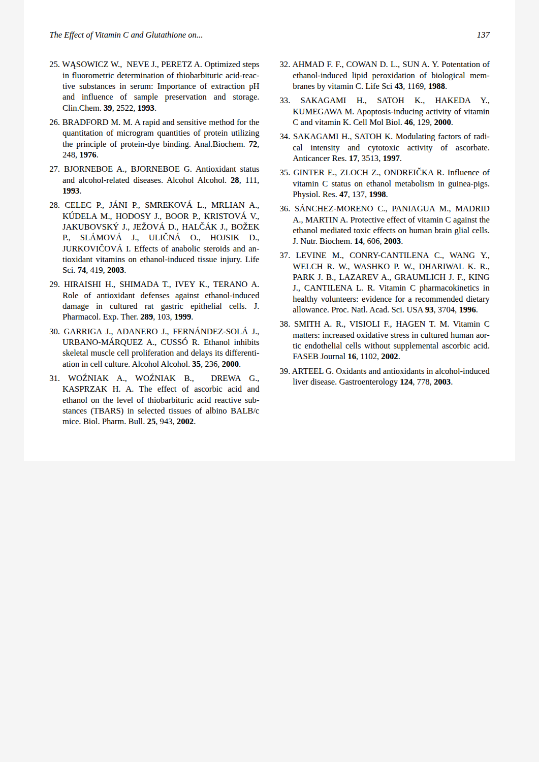The Effect of Vitamin C and Glutathione on... 137
WĄSOWICZ W., NEVE J., PERETZ A. Optimized steps in fluorometric determination of thiobarbituric acid-reactive substances in serum: Importance of extraction pH and influence of sample preservation and storage. Clin.Chem. 39, 2522, 1993.
BRADFORD M. M. A rapid and sensitive method for the quantitation of microgram quantities of protein utilizing the principle of protein-dye binding. Anal.Biochem. 72, 248, 1976.
BJORNEBOE A., BJORNEBOE G. Antioxidant status and alcohol-related diseases. Alcohol Alcohol. 28, 111, 1993.
CELEC P., JÁNI P., SMREKOVÁ L., MRLIAN A., KÚDELA M., HODOSY J., BOOR P., KRISTOVÁ V., JAKUBOVSKÝ J., JEŽOVÁ D., HALČÁK J., BOŽEK P., SLÁMOVÁ J., ULIČNÁ O., HOJSIK D., JURKOVIČOVÁ I. Effects of anabolic steroids and antioxidant vitamins on ethanol-induced tissue injury. Life Sci. 74, 419, 2003.
HIRAISHI H., SHIMADA T., IVEY K., TERANO A. Role of antioxidant defenses against ethanol-induced damage in cultured rat gastric epithelial cells. J. Pharmacol. Exp. Ther. 289, 103, 1999.
GARRIGA J., ADANERO J., FERNÁNDEZ-SOLÁ J., URBANO-MÁRQUEZ A., CUSSÓ R. Ethanol inhibits skeletal muscle cell proliferation and delays its differentiation in cell culture. Alcohol Alcohol. 35, 236, 2000.
WOŹNIAK A., WOŹNIAK B., DREWA G., KASPRZAK H. A. The effect of ascorbic acid and ethanol on the level of thiobarbituric acid reactive substances (TBARS) in selected tissues of albino BALB/c mice. Biol. Pharm. Bull. 25, 943, 2002.
AHMAD F. F., COWAN D. L., SUN A. Y. Potentation of ethanol-induced lipid peroxidation of biological membranes by vitamin C. Life Sci 43, 1169, 1988.
SAKAGAMI H., SATOH K., HAKEDA Y., KUMEGAWA M. Apoptosis-inducing activity of vitamin C and vitamin K. Cell Mol Biol. 46, 129, 2000.
SAKAGAMI H., SATOH K. Modulating factors of radical intensity and cytotoxic activity of ascorbate. Anticancer Res. 17, 3513, 1997.
GINTER E., ZLOCH Z., ONDREIČKA R. Influence of vitamin C status on ethanol metabolism in guinea-pigs. Physiol. Res. 47, 137, 1998.
SÁNCHEZ-MORENO C., PANIAGUA M., MADRID A., MARTIN A. Protective effect of vitamin C against the ethanol mediated toxic effects on human brain glial cells. J. Nutr. Biochem. 14, 606, 2003.
LEVINE M., CONRY-CANTILENA C., WANG Y., WELCH R. W., WASHKO P. W., DHARIWAL K. R., PARK J. B., LAZAREV A., GRAUMLICH J. F., KING J., CANTILENA L. R. Vitamin C pharmacokinetics in healthy volunteers: evidence for a recommended dietary allowance. Proc. Natl. Acad. Sci. USA 93, 3704, 1996.
SMITH A. R., VISIOLI F., HAGEN T. M. Vitamin C matters: increased oxidative stress in cultured human aortic endothelial cells without supplemental ascorbic acid. FASEB Journal 16, 1102, 2002.
ARTEEL G. Oxidants and antioxidants in alcohol-induced liver disease. Gastroenterology 124, 778, 2003.